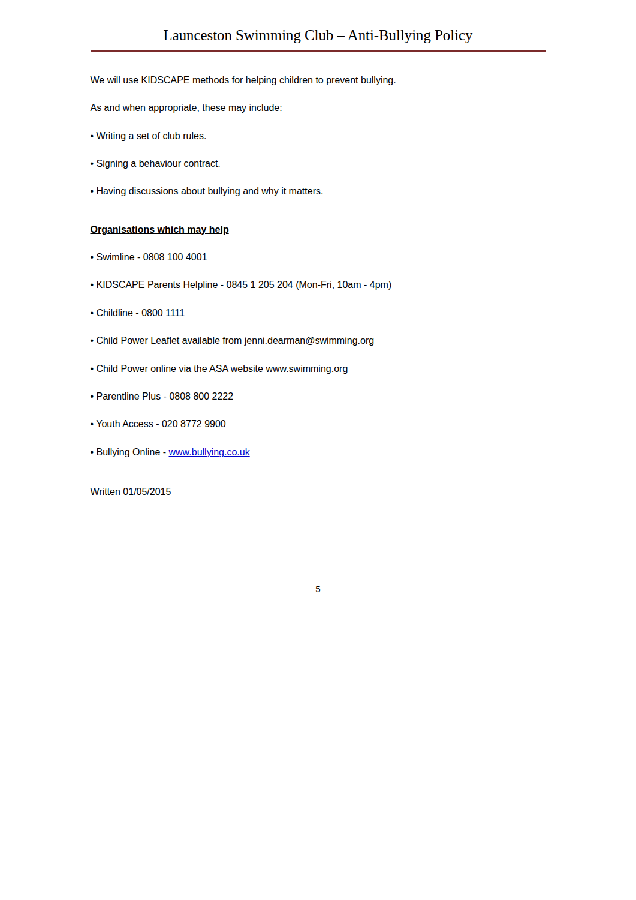Launceston Swimming Club – Anti-Bullying Policy
We will use KIDSCAPE methods for helping children to prevent bullying.
As and when appropriate, these may include:
Writing a set of club rules.
Signing a behaviour contract.
Having discussions about bullying and why it matters.
Organisations which may help
Swimline - 0808 100 4001
KIDSCAPE Parents Helpline - 0845 1 205 204 (Mon-Fri, 10am - 4pm)
Childline - 0800 1111
Child Power Leaflet available from jenni.dearman@swimming.org
Child Power online via the ASA website www.swimming.org
Parentline Plus - 0808 800 2222
Youth Access - 020 8772 9900
Bullying Online - www.bullying.co.uk
Written 01/05/2015
5